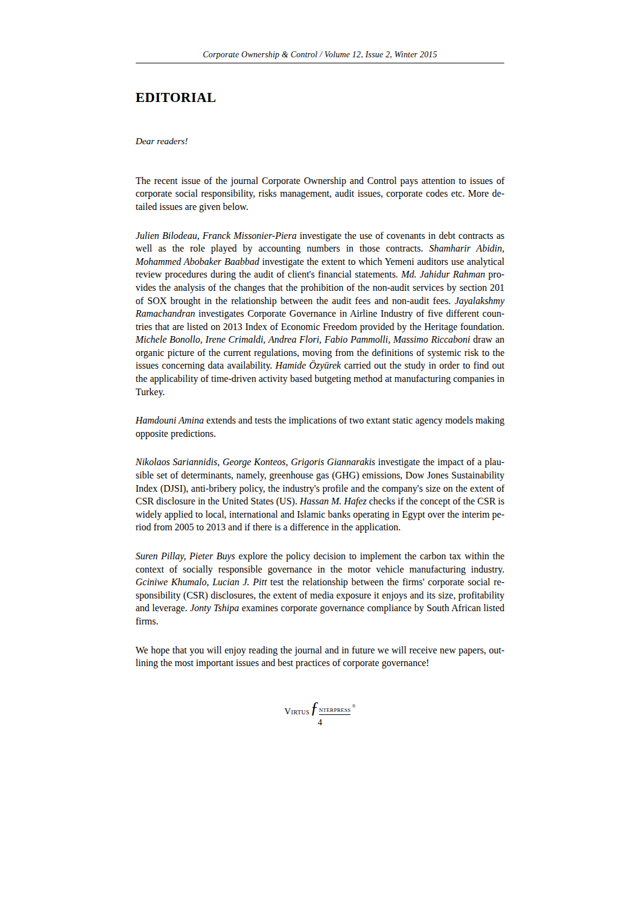Corporate Ownership & Control / Volume 12, Issue 2, Winter 2015
EDITORIAL
Dear readers!
The recent issue of the journal Corporate Ownership and Control pays attention to issues of corporate social responsibility, risks management, audit issues, corporate codes etc. More detailed issues are given below.
Julien Bilodeau, Franck Missonier-Piera investigate the use of covenants in debt contracts as well as the role played by accounting numbers in those contracts. Shamharir Abidin, Mohammed Abobaker Baabbad investigate the extent to which Yemeni auditors use analytical review procedures during the audit of client's financial statements. Md. Jahidur Rahman provides the analysis of the changes that the prohibition of the non-audit services by section 201 of SOX brought in the relationship between the audit fees and non-audit fees. Jayalakshmy Ramachandran investigates Corporate Governance in Airline Industry of five different countries that are listed on 2013 Index of Economic Freedom provided by the Heritage foundation. Michele Bonollo, Irene Crimaldi, Andrea Flori, Fabio Pammolli, Massimo Riccaboni draw an organic picture of the current regulations, moving from the definitions of systemic risk to the issues concerning data availability. Hamide Özyürek carried out the study in order to find out the applicability of time-driven activity based butgeting method at manufacturing companies in Turkey.
Hamdouni Amina extends and tests the implications of two extant static agency models making opposite predictions.
Nikolaos Sariannidis, George Konteos, Grigoris Giannarakis investigate the impact of a plausible set of determinants, namely, greenhouse gas (GHG) emissions, Dow Jones Sustainability Index (DJSI), anti-bribery policy, the industry's profile and the company's size on the extent of CSR disclosure in the United States (US). Hassan M. Hafez checks if the concept of the CSR is widely applied to local, international and Islamic banks operating in Egypt over the interim period from 2005 to 2013 and if there is a difference in the application.
Suren Pillay, Pieter Buys explore the policy decision to implement the carbon tax within the context of socially responsible governance in the motor vehicle manufacturing industry. Gciniwe Khumalo, Lucian J. Pitt test the relationship between the firms' corporate social responsibility (CSR) disclosures, the extent of media exposure it enjoys and its size, profitability and leverage. Jonty Tshipa examines corporate governance compliance by South African listed firms.
We hope that you will enjoy reading the journal and in future we will receive new papers, outlining the most important issues and best practices of corporate governance!
Virtus ƒnterpress®
4